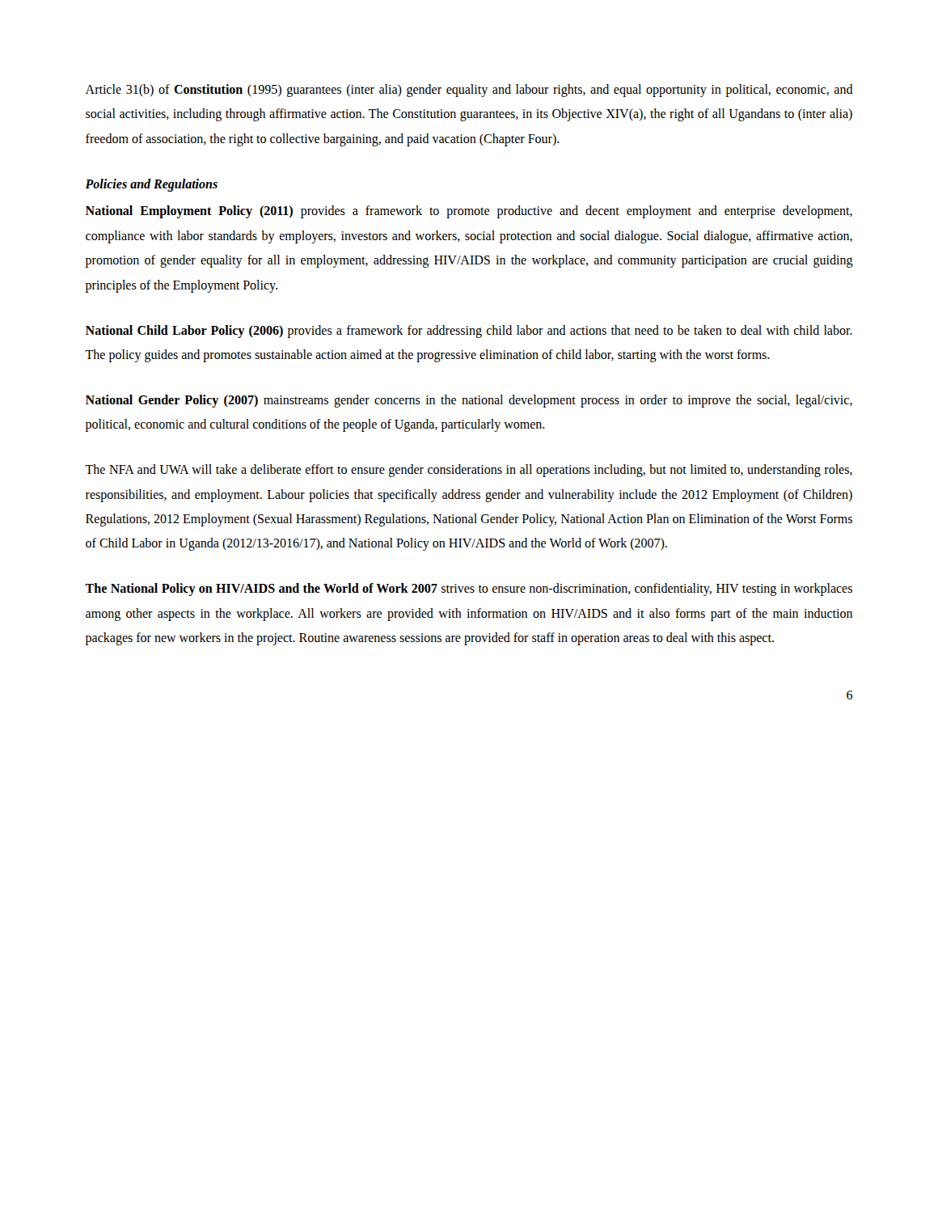Article 31(b) of Constitution (1995) guarantees (inter alia) gender equality and labour rights, and equal opportunity in political, economic, and social activities, including through affirmative action. The Constitution guarantees, in its Objective XIV(a), the right of all Ugandans to (inter alia) freedom of association, the right to collective bargaining, and paid vacation (Chapter Four).
Policies and Regulations
National Employment Policy (2011) provides a framework to promote productive and decent employment and enterprise development, compliance with labor standards by employers, investors and workers, social protection and social dialogue. Social dialogue, affirmative action, promotion of gender equality for all in employment, addressing HIV/AIDS in the workplace, and community participation are crucial guiding principles of the Employment Policy.
National Child Labor Policy (2006) provides a framework for addressing child labor and actions that need to be taken to deal with child labor. The policy guides and promotes sustainable action aimed at the progressive elimination of child labor, starting with the worst forms.
National Gender Policy (2007) mainstreams gender concerns in the national development process in order to improve the social, legal/civic, political, economic and cultural conditions of the people of Uganda, particularly women.
The NFA and UWA will take a deliberate effort to ensure gender considerations in all operations including, but not limited to, understanding roles, responsibilities, and employment. Labour policies that specifically address gender and vulnerability include the 2012 Employment (of Children) Regulations, 2012 Employment (Sexual Harassment) Regulations, National Gender Policy, National Action Plan on Elimination of the Worst Forms of Child Labor in Uganda (2012/13-2016/17), and National Policy on HIV/AIDS and the World of Work (2007).
The National Policy on HIV/AIDS and the World of Work 2007 strives to ensure non-discrimination, confidentiality, HIV testing in workplaces among other aspects in the workplace. All workers are provided with information on HIV/AIDS and it also forms part of the main induction packages for new workers in the project. Routine awareness sessions are provided for staff in operation areas to deal with this aspect.
6